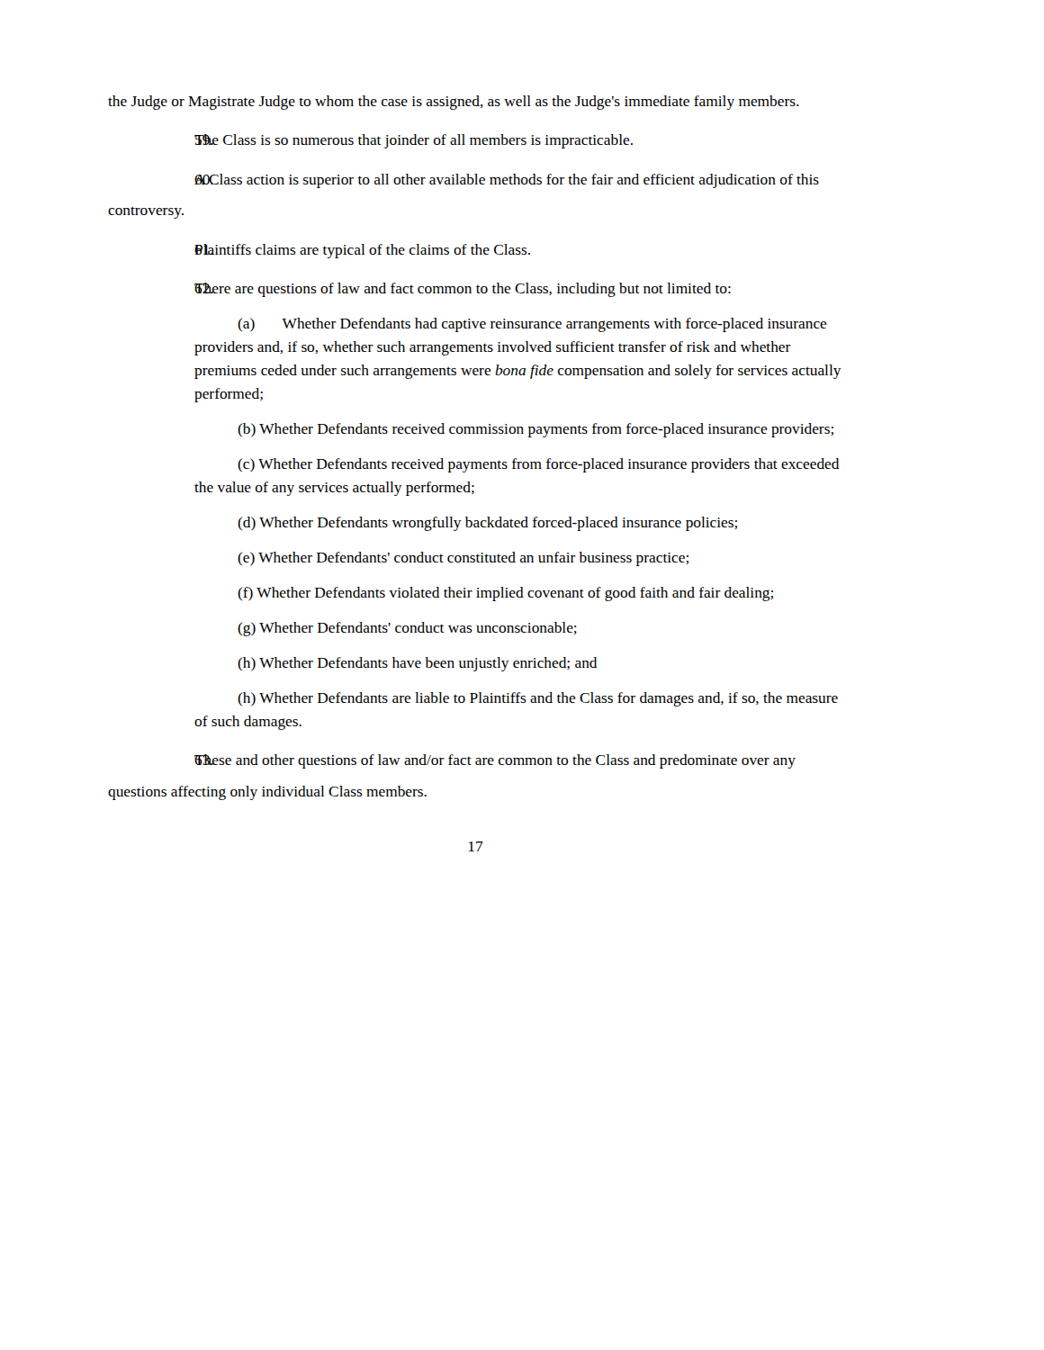the Judge or Magistrate Judge to whom the case is assigned, as well as the Judge's immediate family members.
59. The Class is so numerous that joinder of all members is impracticable.
60. A Class action is superior to all other available methods for the fair and efficient adjudication of this controversy.
61. Plaintiffs claims are typical of the claims of the Class.
62. There are questions of law and fact common to the Class, including but not limited to:
(a) Whether Defendants had captive reinsurance arrangements with force-placed insurance providers and, if so, whether such arrangements involved sufficient transfer of risk and whether premiums ceded under such arrangements were bona fide compensation and solely for services actually performed;
(b) Whether Defendants received commission payments from force-placed insurance providers;
(c) Whether Defendants received payments from force-placed insurance providers that exceeded the value of any services actually performed;
(d) Whether Defendants wrongfully backdated forced-placed insurance policies;
(e) Whether Defendants' conduct constituted an unfair business practice;
(f) Whether Defendants violated their implied covenant of good faith and fair dealing;
(g) Whether Defendants' conduct was unconscionable;
(h) Whether Defendants have been unjustly enriched; and
(h) Whether Defendants are liable to Plaintiffs and the Class for damages and, if so, the measure of such damages.
63. These and other questions of law and/or fact are common to the Class and predominate over any questions affecting only individual Class members.
17